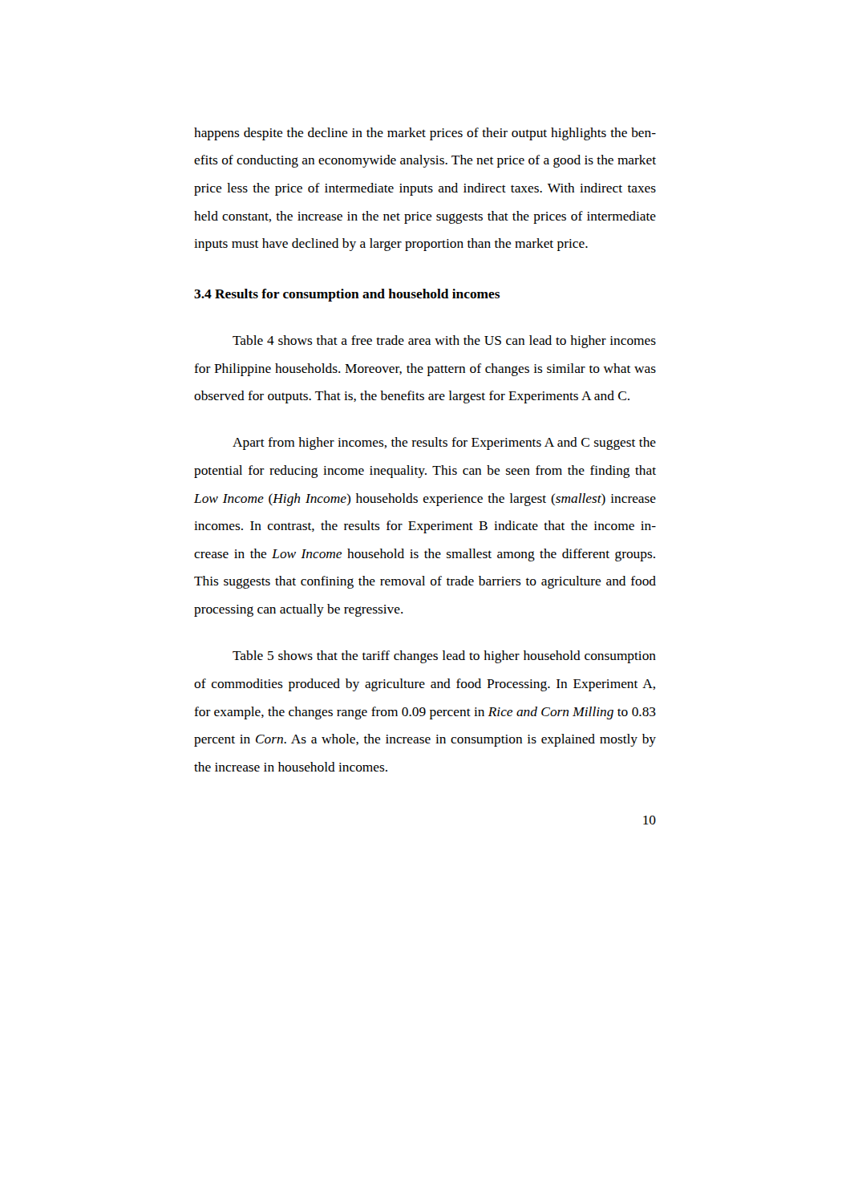happens despite the decline in the market prices of their output highlights the benefits of conducting an economywide analysis. The net price of a good is the market price less the price of intermediate inputs and indirect taxes. With indirect taxes held constant, the increase in the net price suggests that the prices of intermediate inputs must have declined by a larger proportion than the market price.
3.4 Results for consumption and household incomes
Table 4 shows that a free trade area with the US can lead to higher incomes for Philippine households. Moreover, the pattern of changes is similar to what was observed for outputs. That is, the benefits are largest for Experiments A and C.
Apart from higher incomes, the results for Experiments A and C suggest the potential for reducing income inequality. This can be seen from the finding that Low Income (High Income) households experience the largest (smallest) increase incomes. In contrast, the results for Experiment B indicate that the income increase in the Low Income household is the smallest among the different groups. This suggests that confining the removal of trade barriers to agriculture and food processing can actually be regressive.
Table 5 shows that the tariff changes lead to higher household consumption of commodities produced by agriculture and food Processing. In Experiment A, for example, the changes range from 0.09 percent in Rice and Corn Milling to 0.83 percent in Corn. As a whole, the increase in consumption is explained mostly by the increase in household incomes.
10